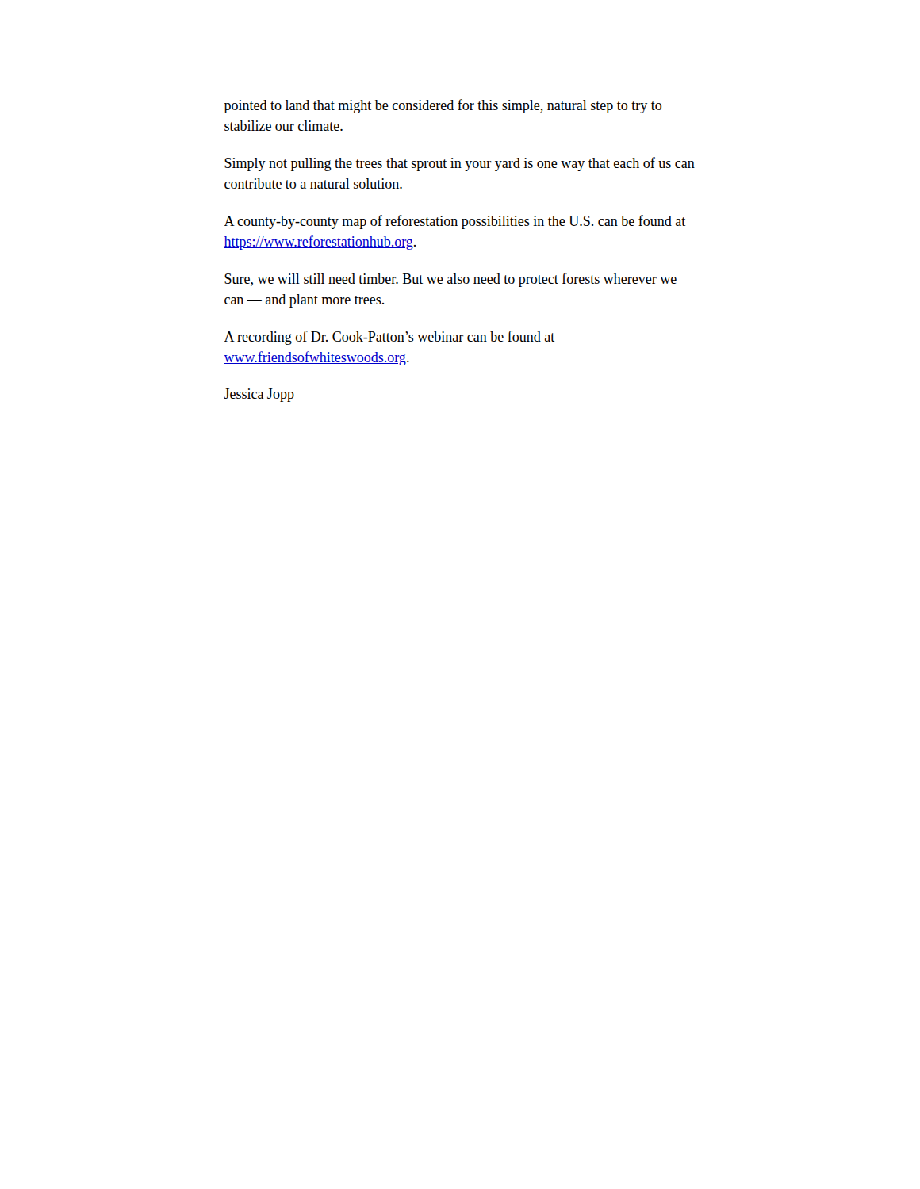pointed to land that might be considered for this simple, natural step to try to stabilize our climate.
Simply not pulling the trees that sprout in your yard is one way that each of us can contribute to a natural solution.
A county-by-county map of reforestation possibilities in the U.S. can be found at https://www.reforestationhub.org.
Sure, we will still need timber. But we also need to protect forests wherever we can — and plant more trees.
A recording of Dr. Cook-Patton’s webinar can be found at www.friendsofwhiteswoods.org.
Jessica Jopp